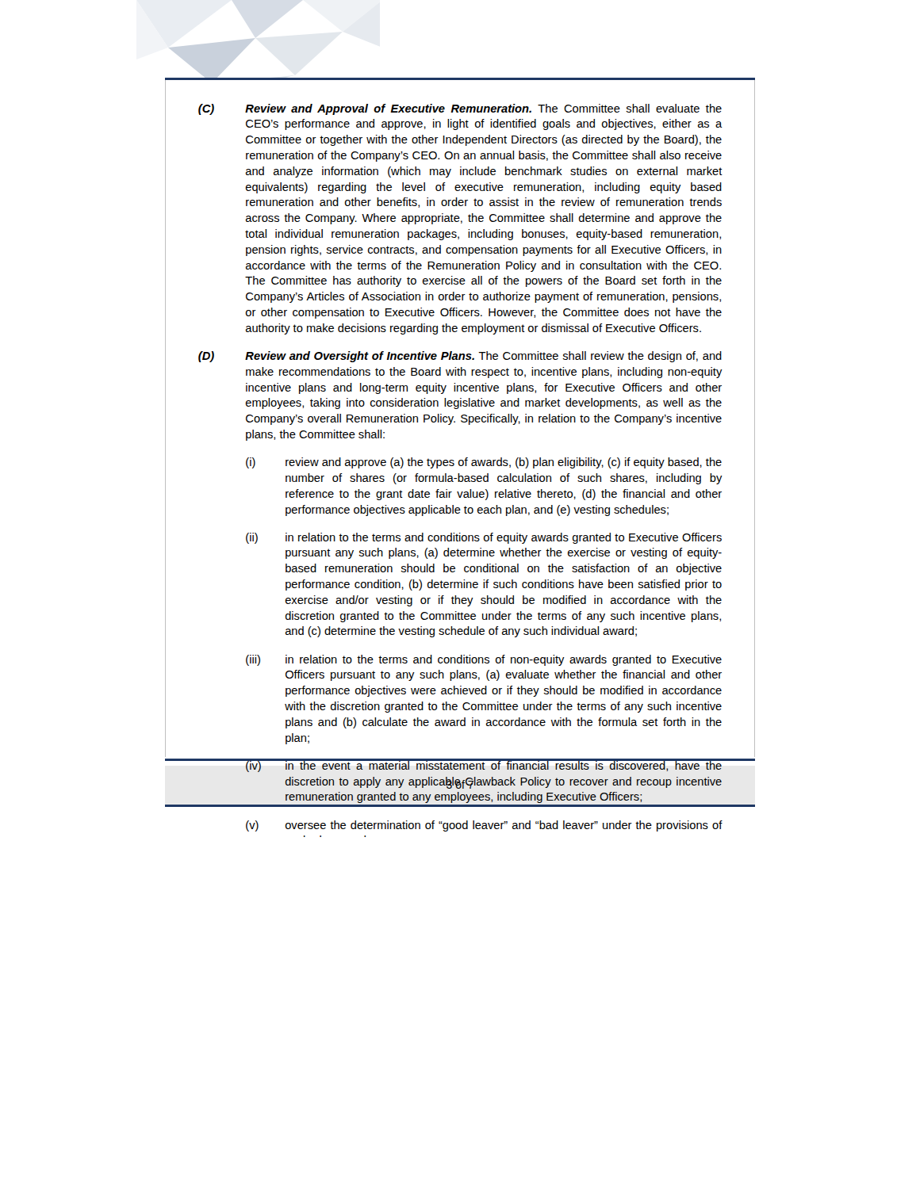(C)
Review and Approval of Executive Remuneration. The Committee shall evaluate the CEO’s performance and approve, in light of identified goals and objectives, either as a Committee or together with the other Independent Directors (as directed by the Board), the remuneration of the Company’s CEO. On an annual basis, the Committee shall also receive and analyze information (which may include benchmark studies on external market equivalents) regarding the level of executive remuneration, including equity based remuneration and other benefits, in order to assist in the review of remuneration trends across the Company. Where appropriate, the Committee shall determine and approve the total individual remuneration packages, including bonuses, equity-based remuneration, pension rights, service contracts, and compensation payments for all Executive Officers, in accordance with the terms of the Remuneration Policy and in consultation with the CEO. The Committee has authority to exercise all of the powers of the Board set forth in the Company’s Articles of Association in order to authorize payment of remuneration, pensions, or other compensation to Executive Officers. However, the Committee does not have the authority to make decisions regarding the employment or dismissal of Executive Officers.
(D)
Review and Oversight of Incentive Plans. The Committee shall review the design of, and make recommendations to the Board with respect to, incentive plans, including non-equity incentive plans and long-term equity incentive plans, for Executive Officers and other employees, taking into consideration legislative and market developments, as well as the Company’s overall Remuneration Policy. Specifically, in relation to the Company’s incentive plans, the Committee shall:
(i)
review and approve (a) the types of awards, (b) plan eligibility, (c) if equity based, the number of shares (or formula-based calculation of such shares, including by reference to the grant date fair value) relative thereto, (d) the financial and other performance objectives applicable to each plan, and (e) vesting schedules;
(ii)
in relation to the terms and conditions of equity awards granted to Executive Officers pursuant any such plans, (a) determine whether the exercise or vesting of equity-based remuneration should be conditional on the satisfaction of an objective performance condition, (b) determine if such conditions have been satisfied prior to exercise and/or vesting or if they should be modified in accordance with the discretion granted to the Committee under the terms of any such incentive plans, and (c) determine the vesting schedule of any such individual award;
(iii)
in relation to the terms and conditions of non-equity awards granted to Executive Officers pursuant to any such plans, (a) evaluate whether the financial and other performance objectives were achieved or if they should be modified in accordance with the discretion granted to the Committee under the terms of any such incentive plans and (b) calculate the award in accordance with the formula set forth in the plan;
(iv)
in the event a material misstatement of financial results is discovered, have the discretion to apply any applicable Clawback Policy to recover and recoup incentive remuneration granted to any employees, including Executive Officers;
(v)
oversee the determination of “good leaver” and “bad leaver” under the provisions of such plans; and
3 of 7